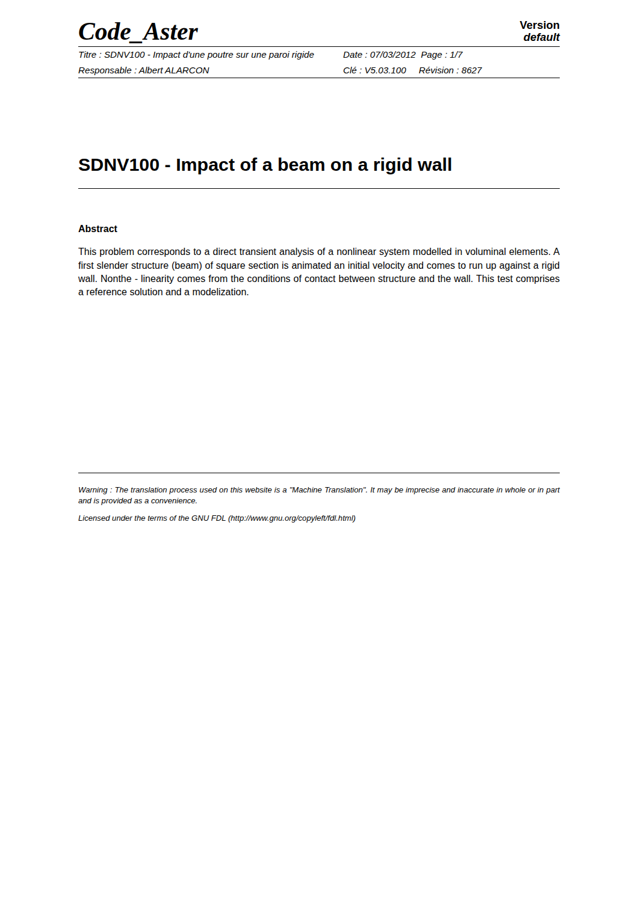Version
default
Code_Aster
| Titre : SDNV100 - Impact d'une poutre sur une paroi rigide | Date : 07/03/2012 Page : 1/7 |
| Responsable : Albert ALARCON | Clé : V5.03.100 Révision : 8627 |
SDNV100 - Impact of a beam on a rigid wall
Abstract
This problem corresponds to a direct transient analysis of a nonlinear system modelled in voluminal elements. A first slender structure (beam) of square section is animated an initial velocity and comes to run up against a rigid wall. Nonthe - linearity comes from the conditions of contact between structure and the wall. This test comprises a reference solution and a modelization.
Warning : The translation process used on this website is a "Machine Translation". It may be imprecise and inaccurate in whole or in part and is provided as a convenience.
Licensed under the terms of the GNU FDL (http://www.gnu.org/copyleft/fdl.html)